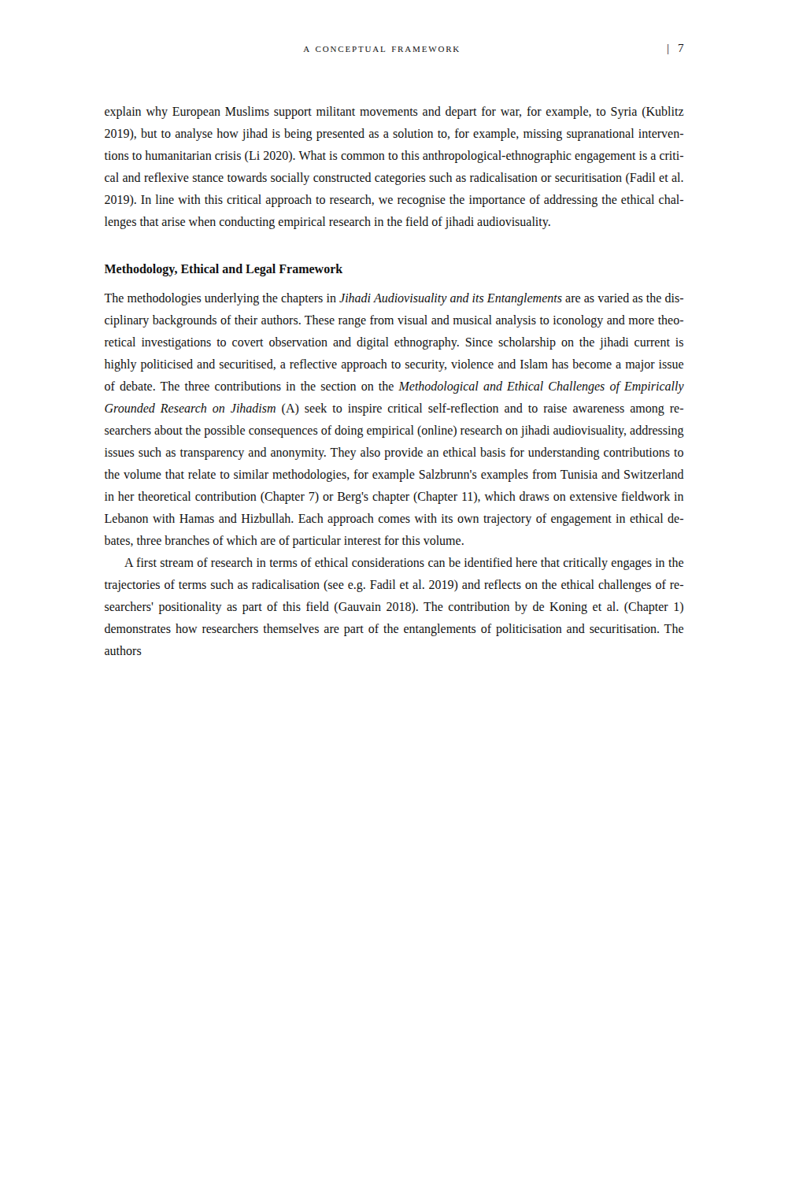a conceptual framework | 7
explain why European Muslims support militant movements and depart for war, for example, to Syria (Kublitz 2019), but to analyse how jihad is being presented as a solution to, for example, missing supranational interventions to humanitarian crisis (Li 2020). What is common to this anthropological-ethnographic engagement is a critical and reflexive stance towards socially constructed categories such as radicalisation or securitisation (Fadil et al. 2019). In line with this critical approach to research, we recognise the importance of addressing the ethical challenges that arise when conducting empirical research in the field of jihadi audiovisuality.
Methodology, Ethical and Legal Framework
The methodologies underlying the chapters in Jihadi Audiovisuality and its Entanglements are as varied as the disciplinary backgrounds of their authors. These range from visual and musical analysis to iconology and more theoretical investigations to covert observation and digital ethnography. Since scholarship on the jihadi current is highly politicised and securitised, a reflective approach to security, violence and Islam has become a major issue of debate. The three contributions in the section on the Methodological and Ethical Challenges of Empirically Grounded Research on Jihadism (A) seek to inspire critical self-reflection and to raise awareness among researchers about the possible consequences of doing empirical (online) research on jihadi audiovisuality, addressing issues such as transparency and anonymity. They also provide an ethical basis for understanding contributions to the volume that relate to similar methodologies, for example Salzbrunn's examples from Tunisia and Switzerland in her theoretical contribution (Chapter 7) or Berg's chapter (Chapter 11), which draws on extensive fieldwork in Lebanon with Hamas and Hizbullah. Each approach comes with its own trajectory of engagement in ethical debates, three branches of which are of particular interest for this volume.
A first stream of research in terms of ethical considerations can be identified here that critically engages in the trajectories of terms such as radicalisation (see e.g. Fadil et al. 2019) and reflects on the ethical challenges of researchers' positionality as part of this field (Gauvain 2018). The contribution by de Koning et al. (Chapter 1) demonstrates how researchers themselves are part of the entanglements of politicisation and securitisation. The authors